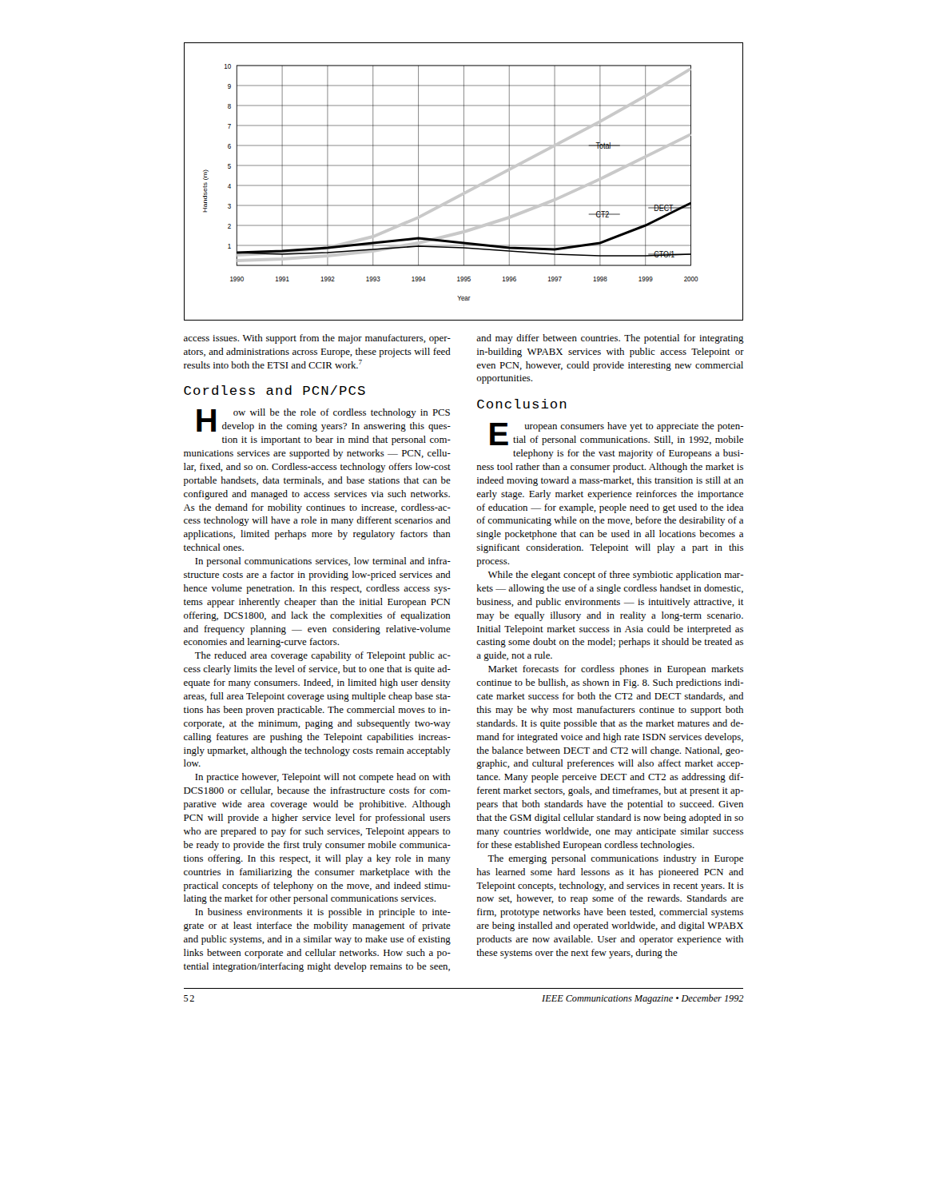Handsets (m) 10 9 8 7 6 5 4 3 2 1 1990 1991 1992 1993 1994 1995 1996 1997 1998 1999 2000 Year Total CT2 x DECT CTO/1
access issues. With support from the major manufacturers, operators, and administrations across Europe, these projects will feed results into both the ETSI and CCIR work.7
Cordless and PCN/PCS
How will be the role of cordless technology in PCS develop in the coming years? In answering this question it is important to bear in mind that personal communications services are supported by networks — PCN, cellular, fixed, and so on. Cordless-access technology offers low-cost portable handsets, data terminals, and base stations that can be configured and managed to access services via such networks. As the demand for mobility continues to increase, cordless-access technology will have a role in many different scenarios and applications, limited perhaps more by regulatory factors than technical ones.
In personal communications services, low terminal and infrastructure costs are a factor in providing low-priced services and hence volume penetration. In this respect, cordless access systems appear inherently cheaper than the initial European PCN offering, DCS1800, and lack the complexities of equalization and frequency planning — even considering relative-volume economies and learning-curve factors.
The reduced area coverage capability of Telepoint public access clearly limits the level of service, but to one that is quite adequate for many consumers. Indeed, in limited high user density areas, full area Telepoint coverage using multiple cheap base stations has been proven practicable. The commercial moves to incorporate, at the minimum, paging and subsequently two-way calling features are pushing the Telepoint capabilities increasingly upmarket, although the technology costs remain acceptably low.
In practice however, Telepoint will not compete head on with DCS1800 or cellular, because the infrastructure costs for comparative wide area coverage would be prohibitive. Although PCN will provide a higher service level for professional users who are prepared to pay for such services, Telepoint appears to be ready to provide the first truly consumer mobile communications offering. In this respect, it will play a key role in many countries in familiarizing the consumer marketplace with the practical concepts of telephony on the move, and indeed stimulating the market for other personal communications services.
In business environments it is possible in principle to integrate or at least interface the mobility management of private and public systems, and in a similar way to make use of existing links between corporate and cellular networks. How such a potential integration/interfacing might develop remains to be seen, and may differ between countries. The potential for integrating in-building WPABX services with public access Telepoint or even PCN, however, could provide interesting new commercial opportunities.
Conclusion
European consumers have yet to appreciate the potential of personal communications. Still, in 1992, mobile telephony is for the vast majority of Europeans a business tool rather than a consumer product. Although the market is indeed moving toward a mass-market, this transition is still at an early stage. Early market experience reinforces the importance of education — for example, people need to get used to the idea of communicating while on the move, before the desirability of a single pocketphone that can be used in all locations becomes a significant consideration. Telepoint will play a part in this process.
While the elegant concept of three symbiotic application markets — allowing the use of a single cordless handset in domestic, business, and public environments — is intuitively attractive, it may be equally illusory and in reality a long-term scenario. Initial Telepoint market success in Asia could be interpreted as casting some doubt on the model; perhaps it should be treated as a guide, not a rule.
Market forecasts for cordless phones in European markets continue to be bullish, as shown in Fig. 8. Such predictions indicate market success for both the CT2 and DECT standards, and this may be why most manufacturers continue to support both standards. It is quite possible that as the market matures and demand for integrated voice and high rate ISDN services develops, the balance between DECT and CT2 will change. National, geographic, and cultural preferences will also affect market acceptance. Many people perceive DECT and CT2 as addressing different market sectors, goals, and timeframes, but at present it appears that both standards have the potential to succeed. Given that the GSM digital cellular standard is now being adopted in so many countries worldwide, one may anticipate similar success for these established European cordless technologies.
The emerging personal communications industry in Europe has learned some hard lessons as it has pioneered PCN and Telepoint concepts, technology, and services in recent years. It is now set, however, to reap some of the rewards. Standards are firm, prototype networks have been tested, commercial systems are being installed and operated worldwide, and digital WPABX products are now available. User and operator experience with these systems over the next few years, during the
52 IEEE Communications Magazine • December 1992